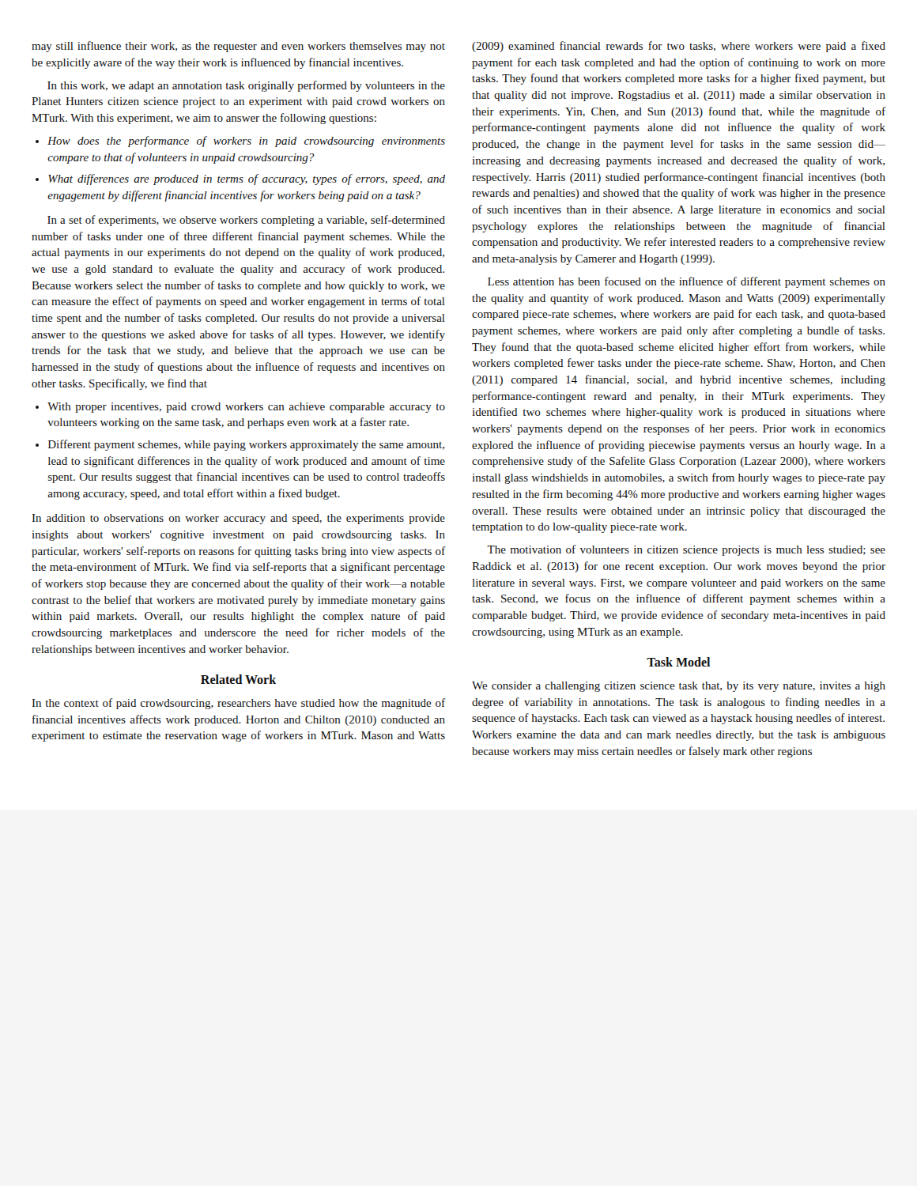may still influence their work, as the requester and even workers themselves may not be explicitly aware of the way their work is influenced by financial incentives.
In this work, we adapt an annotation task originally performed by volunteers in the Planet Hunters citizen science project to an experiment with paid crowd workers on MTurk. With this experiment, we aim to answer the following questions:
How does the performance of workers in paid crowdsourcing environments compare to that of volunteers in unpaid crowdsourcing?
What differences are produced in terms of accuracy, types of errors, speed, and engagement by different financial incentives for workers being paid on a task?
In a set of experiments, we observe workers completing a variable, self-determined number of tasks under one of three different financial payment schemes. While the actual payments in our experiments do not depend on the quality of work produced, we use a gold standard to evaluate the quality and accuracy of work produced. Because workers select the number of tasks to complete and how quickly to work, we can measure the effect of payments on speed and worker engagement in terms of total time spent and the number of tasks completed. Our results do not provide a universal answer to the questions we asked above for tasks of all types. However, we identify trends for the task that we study, and believe that the approach we use can be harnessed in the study of questions about the influence of requests and incentives on other tasks. Specifically, we find that
With proper incentives, paid crowd workers can achieve comparable accuracy to volunteers working on the same task, and perhaps even work at a faster rate.
Different payment schemes, while paying workers approximately the same amount, lead to significant differences in the quality of work produced and amount of time spent. Our results suggest that financial incentives can be used to control tradeoffs among accuracy, speed, and total effort within a fixed budget.
In addition to observations on worker accuracy and speed, the experiments provide insights about workers' cognitive investment on paid crowdsourcing tasks. In particular, workers' self-reports on reasons for quitting tasks bring into view aspects of the meta-environment of MTurk. We find via self-reports that a significant percentage of workers stop because they are concerned about the quality of their work—a notable contrast to the belief that workers are motivated purely by immediate monetary gains within paid markets. Overall, our results highlight the complex nature of paid crowdsourcing marketplaces and underscore the need for richer models of the relationships between incentives and worker behavior.
Related Work
In the context of paid crowdsourcing, researchers have studied how the magnitude of financial incentives affects work produced. Horton and Chilton (2010) conducted an experiment to estimate the reservation wage of workers in MTurk. Mason and Watts (2009) examined financial rewards for two tasks, where workers were paid a fixed payment for each task completed and had the option of continuing to work on more tasks. They found that workers completed more tasks for a higher fixed payment, but that quality did not improve. Rogstadius et al. (2011) made a similar observation in their experiments. Yin, Chen, and Sun (2013) found that, while the magnitude of performance-contingent payments alone did not influence the quality of work produced, the change in the payment level for tasks in the same session did—increasing and decreasing payments increased and decreased the quality of work, respectively. Harris (2011) studied performance-contingent financial incentives (both rewards and penalties) and showed that the quality of work was higher in the presence of such incentives than in their absence. A large literature in economics and social psychology explores the relationships between the magnitude of financial compensation and productivity. We refer interested readers to a comprehensive review and meta-analysis by Camerer and Hogarth (1999).
Less attention has been focused on the influence of different payment schemes on the quality and quantity of work produced. Mason and Watts (2009) experimentally compared piece-rate schemes, where workers are paid for each task, and quota-based payment schemes, where workers are paid only after completing a bundle of tasks. They found that the quota-based scheme elicited higher effort from workers, while workers completed fewer tasks under the piece-rate scheme. Shaw, Horton, and Chen (2011) compared 14 financial, social, and hybrid incentive schemes, including performance-contingent reward and penalty, in their MTurk experiments. They identified two schemes where higher-quality work is produced in situations where workers' payments depend on the responses of her peers. Prior work in economics explored the influence of providing piecewise payments versus an hourly wage. In a comprehensive study of the Safelite Glass Corporation (Lazear 2000), where workers install glass windshields in automobiles, a switch from hourly wages to piece-rate pay resulted in the firm becoming 44% more productive and workers earning higher wages overall. These results were obtained under an intrinsic policy that discouraged the temptation to do low-quality piece-rate work.
The motivation of volunteers in citizen science projects is much less studied; see Raddick et al. (2013) for one recent exception. Our work moves beyond the prior literature in several ways. First, we compare volunteer and paid workers on the same task. Second, we focus on the influence of different payment schemes within a comparable budget. Third, we provide evidence of secondary meta-incentives in paid crowdsourcing, using MTurk as an example.
Task Model
We consider a challenging citizen science task that, by its very nature, invites a high degree of variability in annotations. The task is analogous to finding needles in a sequence of haystacks. Each task can viewed as a haystack housing needles of interest. Workers examine the data and can mark needles directly, but the task is ambiguous because workers may miss certain needles or falsely mark other regions